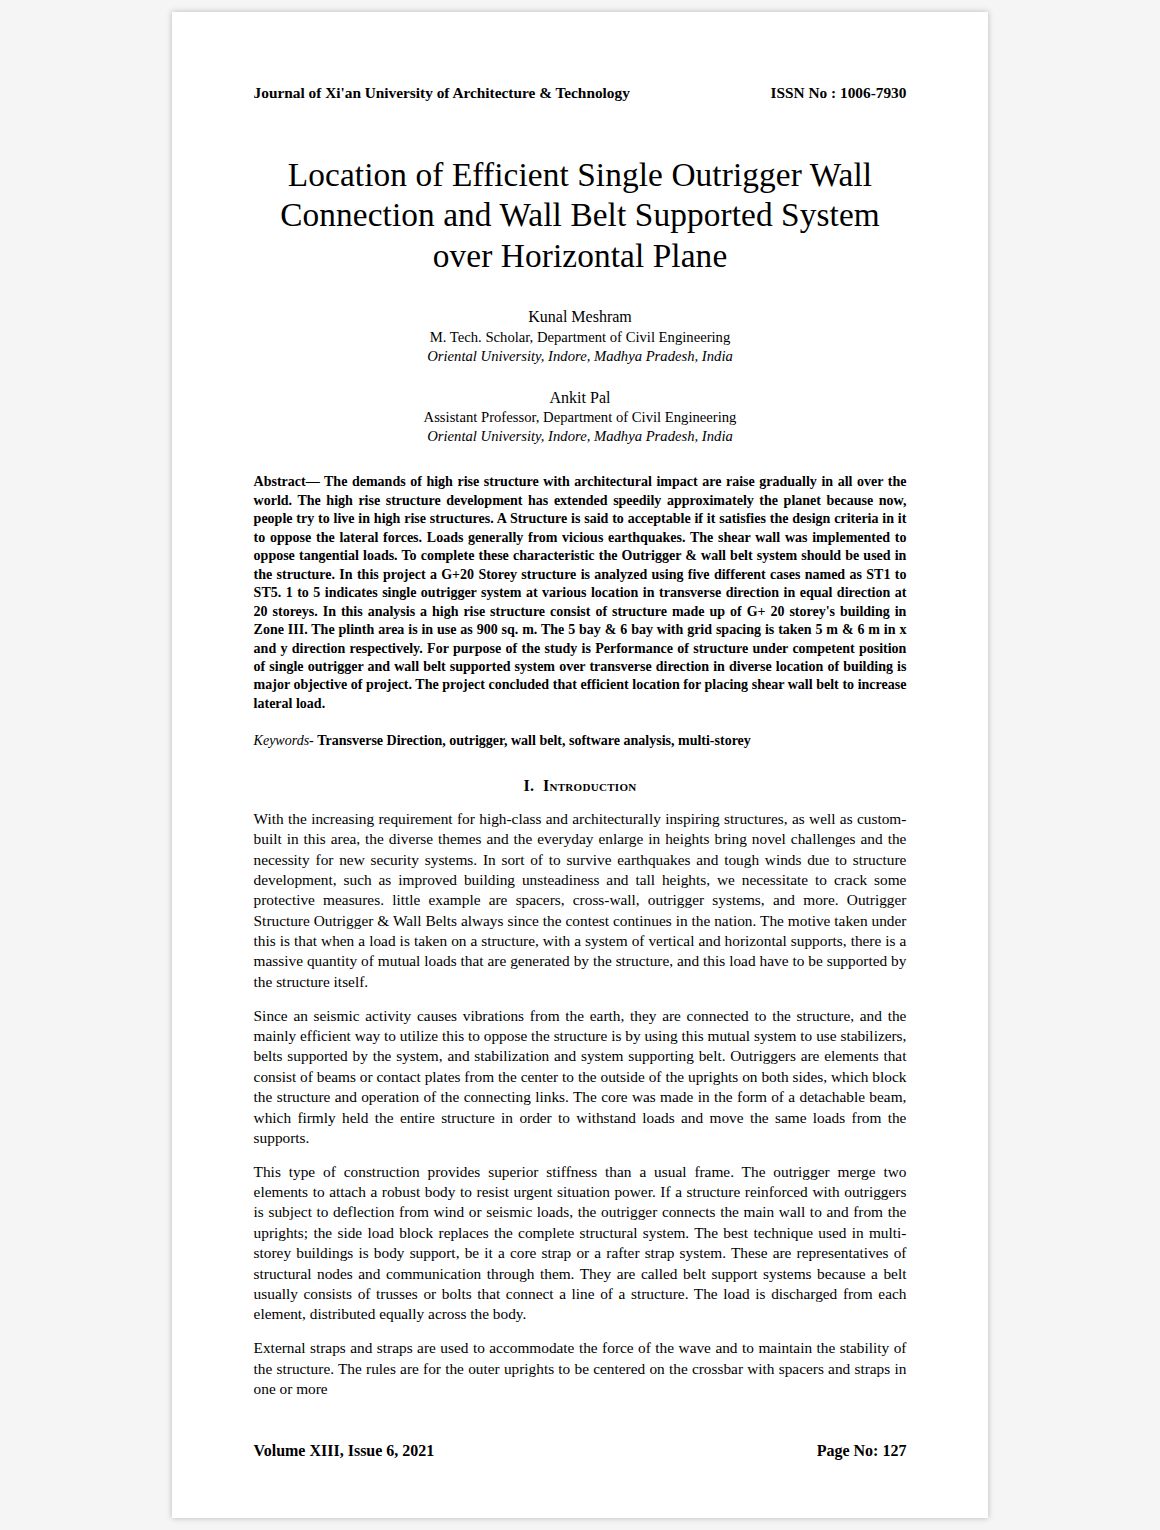Journal of Xi'an University of Architecture & Technology ISSN No : 1006-7930
Location of Efficient Single Outrigger Wall Connection and Wall Belt Supported System over Horizontal Plane
Kunal Meshram
M. Tech. Scholar, Department of Civil Engineering
Oriental University, Indore, Madhya Pradesh, India
Ankit Pal
Assistant Professor, Department of Civil Engineering
Oriental University, Indore, Madhya Pradesh, India
Abstract— The demands of high rise structure with architectural impact are raise gradually in all over the world. The high rise structure development has extended speedily approximately the planet because now, people try to live in high rise structures. A Structure is said to acceptable if it satisfies the design criteria in it to oppose the lateral forces. Loads generally from vicious earthquakes. The shear wall was implemented to oppose tangential loads. To complete these characteristic the Outrigger & wall belt system should be used in the structure. In this project a G+20 Storey structure is analyzed using five different cases named as ST1 to ST5. 1 to 5 indicates single outrigger system at various location in transverse direction in equal direction at 20 storeys. In this analysis a high rise structure consist of structure made up of G+ 20 storey's building in Zone III. The plinth area is in use as 900 sq. m. The 5 bay & 6 bay with grid spacing is taken 5 m & 6 m in x and y direction respectively. For purpose of the study is Performance of structure under competent position of single outrigger and wall belt supported system over transverse direction in diverse location of building is major objective of project. The project concluded that efficient location for placing shear wall belt to increase lateral load.
Keywords- Transverse Direction, outrigger, wall belt, software analysis, multi-storey
I. Introduction
With the increasing requirement for high-class and architecturally inspiring structures, as well as custom-built in this area, the diverse themes and the everyday enlarge in heights bring novel challenges and the necessity for new security systems. In sort of to survive earthquakes and tough winds due to structure development, such as improved building unsteadiness and tall heights, we necessitate to crack some protective measures. little example are spacers, cross-wall, outrigger systems, and more. Outrigger Structure Outrigger & Wall Belts always since the contest continues in the nation. The motive taken under this is that when a load is taken on a structure, with a system of vertical and horizontal supports, there is a massive quantity of mutual loads that are generated by the structure, and this load have to be supported by the structure itself.
Since an seismic activity causes vibrations from the earth, they are connected to the structure, and the mainly efficient way to utilize this to oppose the structure is by using this mutual system to use stabilizers, belts supported by the system, and stabilization and system supporting belt. Outriggers are elements that consist of beams or contact plates from the center to the outside of the uprights on both sides, which block the structure and operation of the connecting links. The core was made in the form of a detachable beam, which firmly held the entire structure in order to withstand loads and move the same loads from the supports.
This type of construction provides superior stiffness than a usual frame. The outrigger merge two elements to attach a robust body to resist urgent situation power. If a structure reinforced with outriggers is subject to deflection from wind or seismic loads, the outrigger connects the main wall to and from the uprights; the side load block replaces the complete structural system. The best technique used in multi-storey buildings is body support, be it a core strap or a rafter strap system. These are representatives of structural nodes and communication through them. They are called belt support systems because a belt usually consists of trusses or bolts that connect a line of a structure. The load is discharged from each element, distributed equally across the body.
External straps and straps are used to accommodate the force of the wave and to maintain the stability of the structure. The rules are for the outer uprights to be centered on the crossbar with spacers and straps in one or more
Volume XIII, Issue 6, 2021 Page No: 127